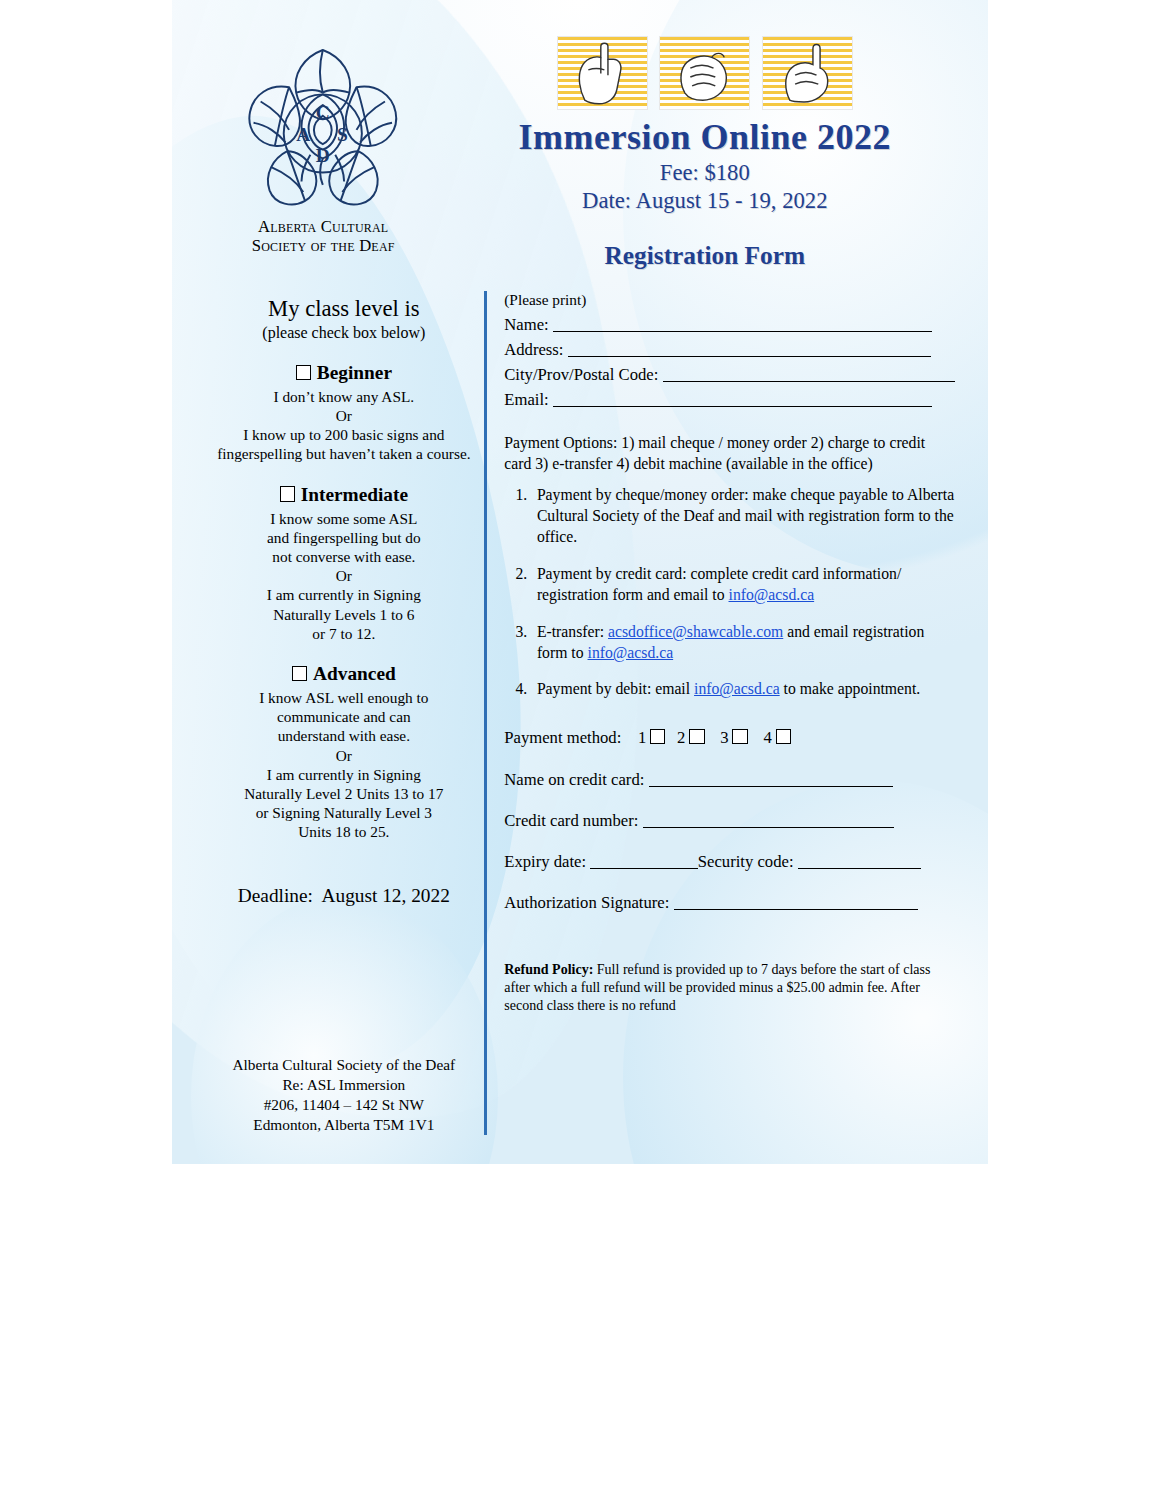C A S D
Alberta Cultural
Society of the Deaf
Immersion Online 2022
Fee: $180
Date: August 15 - 19, 2022
Registration Form
My class level is
(please check box below)
Beginner
I don’t know any ASL.
Or
I know up to 200 basic signs and fingerspelling but haven’t taken a course.
Intermediate
I know some some ASL
and fingerspelling but do
not converse with ease.
Or
I am currently in Signing
Naturally Levels 1 to 6
or 7 to 12.
Advanced
I know ASL well enough to
communicate and can
understand with ease.
Or
I am currently in Signing
Naturally Level 2 Units 13 to 17
or Signing Naturally Level 3
Units 18 to 25.
Deadline: August 12, 2022
Alberta Cultural Society of the Deaf
Re: ASL Immersion
#206, 11404 – 142 St NW
Edmonton, Alberta T5M 1V1
(Please print)
Name:
Address:
City/Prov/Postal Code:
Email:
Payment Options: 1) mail cheque / money order 2) charge to credit card 3) e-transfer 4) debit machine (available in the office)
Payment by cheque/money order: make cheque payable to Alberta Cultural Society of the Deaf and mail with registration form to the office.
Payment by credit card: complete credit card information/ registration form and email to info@acsd.ca
E-transfer: acsdoffice@shawcable.com and email registration form to info@acsd.ca
Payment by debit: email info@acsd.ca to make appointment.
Payment method: 1 2 3 4
Name on credit card:
Credit card number:
Expiry date: Security code:
Authorization Signature:
Refund Policy: Full refund is provided up to 7 days before the start of class after which a full refund will be provided minus a $25.00 admin fee. After second class there is no refund